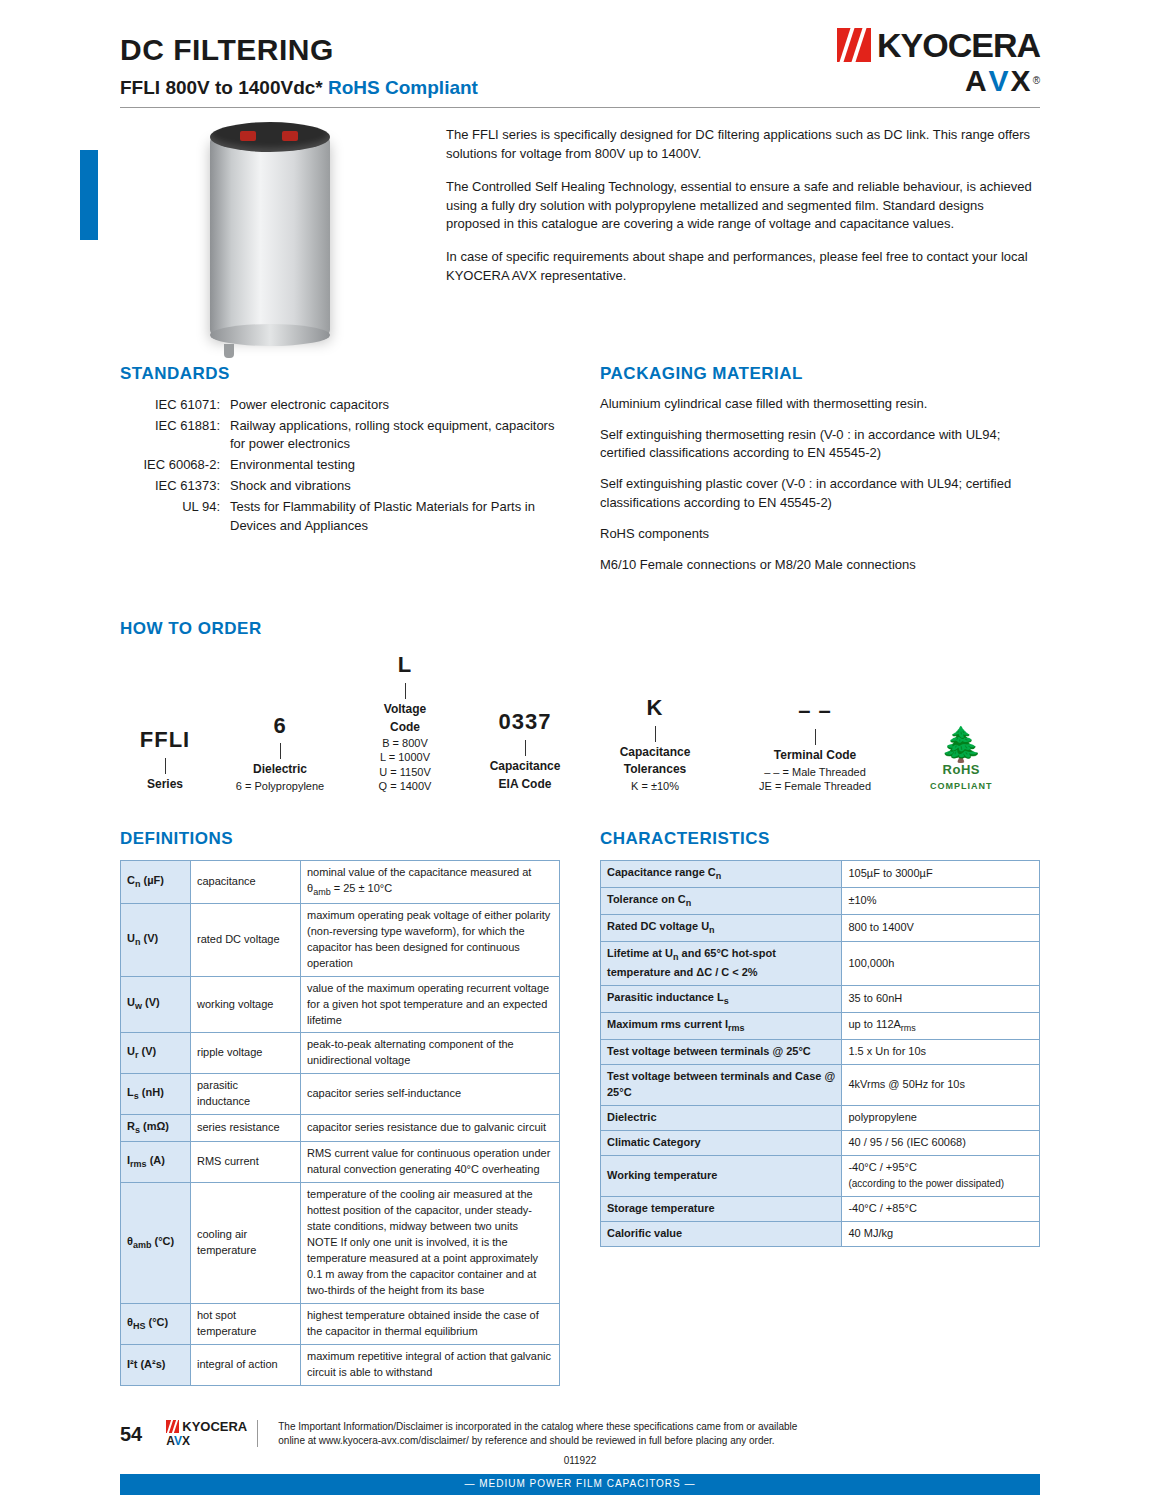DC FILTERING
FFLI 800V to 1400Vdc* RoHS Compliant
KYOCERA
AVX®
The FFLI series is specifically designed for DC filtering applications such as DC link. This range offers solutions for voltage from 800V up to 1400V.
The Controlled Self Healing Technology, essential to ensure a safe and reliable behaviour, is achieved using a fully dry solution with polypropylene metallized and segmented film. Standard designs proposed in this catalogue are covering a wide range of voltage and capacitance values.
In case of specific requirements about shape and performances, please feel free to contact your local KYOCERA AVX representative.
STANDARDS
| IEC 61071: | Power electronic capacitors |
| IEC 61881: | Railway applications, rolling stock equipment, capacitors for power electronics |
| IEC 60068-2: | Environmental testing |
| IEC 61373: | Shock and vibrations |
| UL 94: | Tests for Flammability of Plastic Materials for Parts in Devices and Appliances |
PACKAGING MATERIAL
Aluminium cylindrical case filled with thermosetting resin.
Self extinguishing thermosetting resin (V-0 : in accordance with UL94; certified classifications according to EN 45545-2)
Self extinguishing plastic cover (V-0 : in accordance with UL94; certified classifications according to EN 45545-2)
RoHS components
M6/10 Female connections or M8/20 Male connections
HOW TO ORDER
FFLI
Series
6
Dielectric
6 = Polypropylene
L
Voltage
Code
B = 800V
L = 1000V
U = 1150V
Q = 1400V
0337
Capacitance
EIA Code
K
Capacitance
Tolerances
K = ±10%
– –
Terminal Code
– – = Male Threaded
JE = Female Threaded
🌲
RoHSCOMPLIANT
DEFINITIONS
| C n (µF) | capacitance | nominal value of the capacitance measured at θ amb = 25 ± 10°C |
| U n (V) | rated DC voltage | maximum operating peak voltage of either polarity (non-reversing type waveform), for which the capacitor has been designed for continuous operation |
| U w (V) | working voltage | value of the maximum operating recurrent voltage for a given hot spot temperature and an expected lifetime |
| U r (V) | ripple voltage | peak-to-peak alternating component of the unidirectional voltage |
| L s (nH) | parasitic inductance | capacitor series self-inductance |
| R s (mΩ) | series resistance | capacitor series resistance due to galvanic circuit |
| I rms (A) | RMS current | RMS current value for continuous operation under natural convection generating 40°C overheating |
| θ amb (°C) | cooling air temperature | temperature of the cooling air measured at the hottest position of the capacitor, under steady-state conditions, midway between two units NOTE If only one unit is involved, it is the temperature measured at a point approximately 0.1 m away from the capacitor container and at two-thirds of the height from its base |
| θ HS (°C) | hot spot temperature | highest temperature obtained inside the case of the capacitor in thermal equilibrium |
| I²t (A²s) | integral of action | maximum repetitive integral of action that galvanic circuit is able to withstand |
CHARACTERISTICS
| Capacitance range C n | 105µF to 3000µF |
| Tolerance on C n | ±10% |
| Rated DC voltage U n | 800 to 1400V |
| Lifetime at U n and 65°C hot-spot temperature and ΔC / C < 2% | 100,000h |
| Parasitic inductance L s | 35 to 60nH |
| Maximum rms current I rms | up to 112A rms |
| Test voltage between terminals @ 25°C | 1.5 x Un for 10s |
| Test voltage between terminals and Case @ 25°C | 4kVrms @ 50Hz for 10s |
| Dielectric | polypropylene |
| Climatic Category | 40 / 95 / 56 (IEC 60068) |
| Working temperature | -40°C / +95°C (according to the power dissipated) |
| Storage temperature | -40°C / +85°C |
| Calorific value | 40 MJ/kg |
54
KYOCERA
AVX
The Important Information/Disclaimer is incorporated in the catalog where these specifications came from or available
online at www.kyocera-avx.com/disclaimer/ by reference and should be reviewed in full before placing any order.
011922
— MEDIUM POWER FILM CAPACITORS —